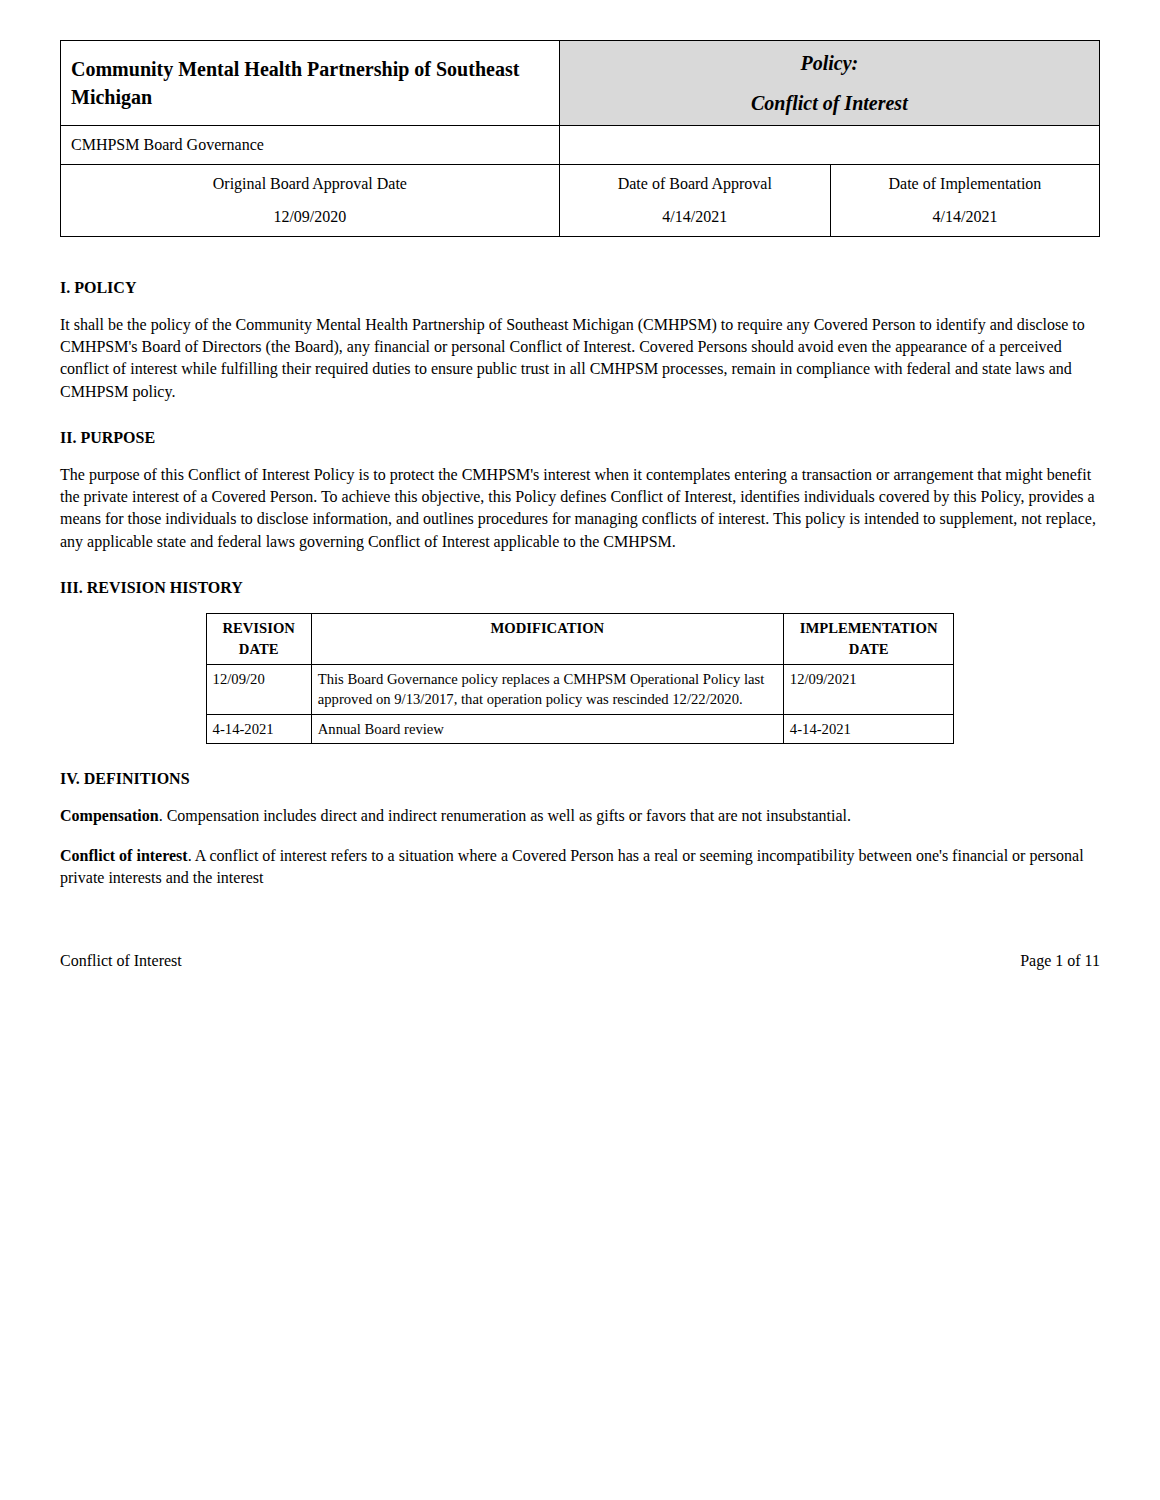| Community Mental Health Partnership of Southeast Michigan | Policy: Conflict of Interest |
| CMHPSM Board Governance | |
| Original Board Approval Date 12/09/2020 | Date of Board Approval 4/14/2021 | Date of Implementation 4/14/2021 |
I. POLICY
It shall be the policy of the Community Mental Health Partnership of Southeast Michigan (CMHPSM) to require any Covered Person to identify and disclose to CMHPSM's Board of Directors (the Board), any financial or personal Conflict of Interest. Covered Persons should avoid even the appearance of a perceived conflict of interest while fulfilling their required duties to ensure public trust in all CMHPSM processes, remain in compliance with federal and state laws and CMHPSM policy.
II. PURPOSE
The purpose of this Conflict of Interest Policy is to protect the CMHPSM's interest when it contemplates entering a transaction or arrangement that might benefit the private interest of a Covered Person. To achieve this objective, this Policy defines Conflict of Interest, identifies individuals covered by this Policy, provides a means for those individuals to disclose information, and outlines procedures for managing conflicts of interest. This policy is intended to supplement, not replace, any applicable state and federal laws governing Conflict of Interest applicable to the CMHPSM.
III. REVISION HISTORY
| REVISION DATE | MODIFICATION | IMPLEMENTATION DATE |
| --- | --- | --- |
| 12/09/20 | This Board Governance policy replaces a CMHPSM Operational Policy last approved on 9/13/2017, that operation policy was rescinded 12/22/2020. | 12/09/2021 |
| 4-14-2021 | Annual Board review | 4-14-2021 |
IV. DEFINITIONS
Compensation. Compensation includes direct and indirect renumeration as well as gifts or favors that are not insubstantial.
Conflict of interest. A conflict of interest refers to a situation where a Covered Person has a real or seeming incompatibility between one's financial or personal private interests and the interest
Conflict of Interest Page 1 of 11